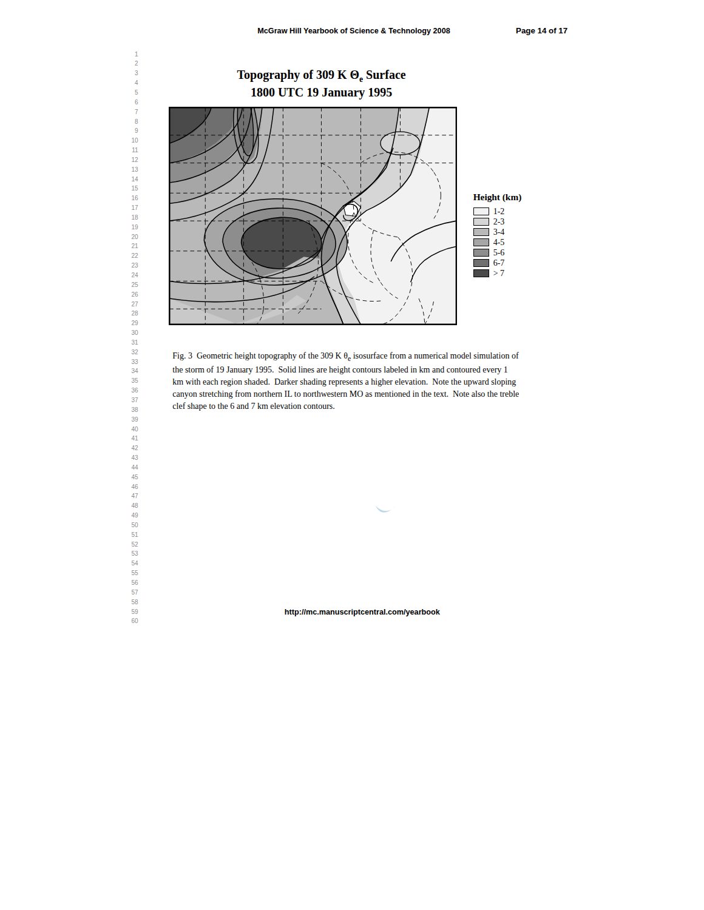McGraw Hill Yearbook of Science & Technology 2008 Page 14 of 17
1
2
3
4
5
6
7
8
9
10
11
12
13
14
15
16
17
18
19
20
21
22
23
24
25
26
27
28
29
30
31
32
33
34
35
36
37
38
39
40
41
42
43
44
45
46
47
48
49
50
51
52
53
54
55
56
57
58
59
60
Topography of 309 K Θe Surface
1800 UTC 19 January 1995
Height (km)
| | 1-2 |
| | 2-3 |
| | 3-4 |
| | 4-5 |
| | 5-6 |
| | 6-7 |
| | > 7 |
Fig. 3 Geometric height topography of the 309 K θe isosurface from a numerical model simulation of the storm of 19 January 1995. Solid lines are height contours labeled in km and contoured every 1 km with each region shaded. Darker shading represents a higher elevation. Note the upward sloping canyon stretching from northern IL to northwestern MO as mentioned in the text. Note also the treble clef shape to the 6 and 7 km elevation contours.
http://mc.manuscriptcentral.com/yearbook